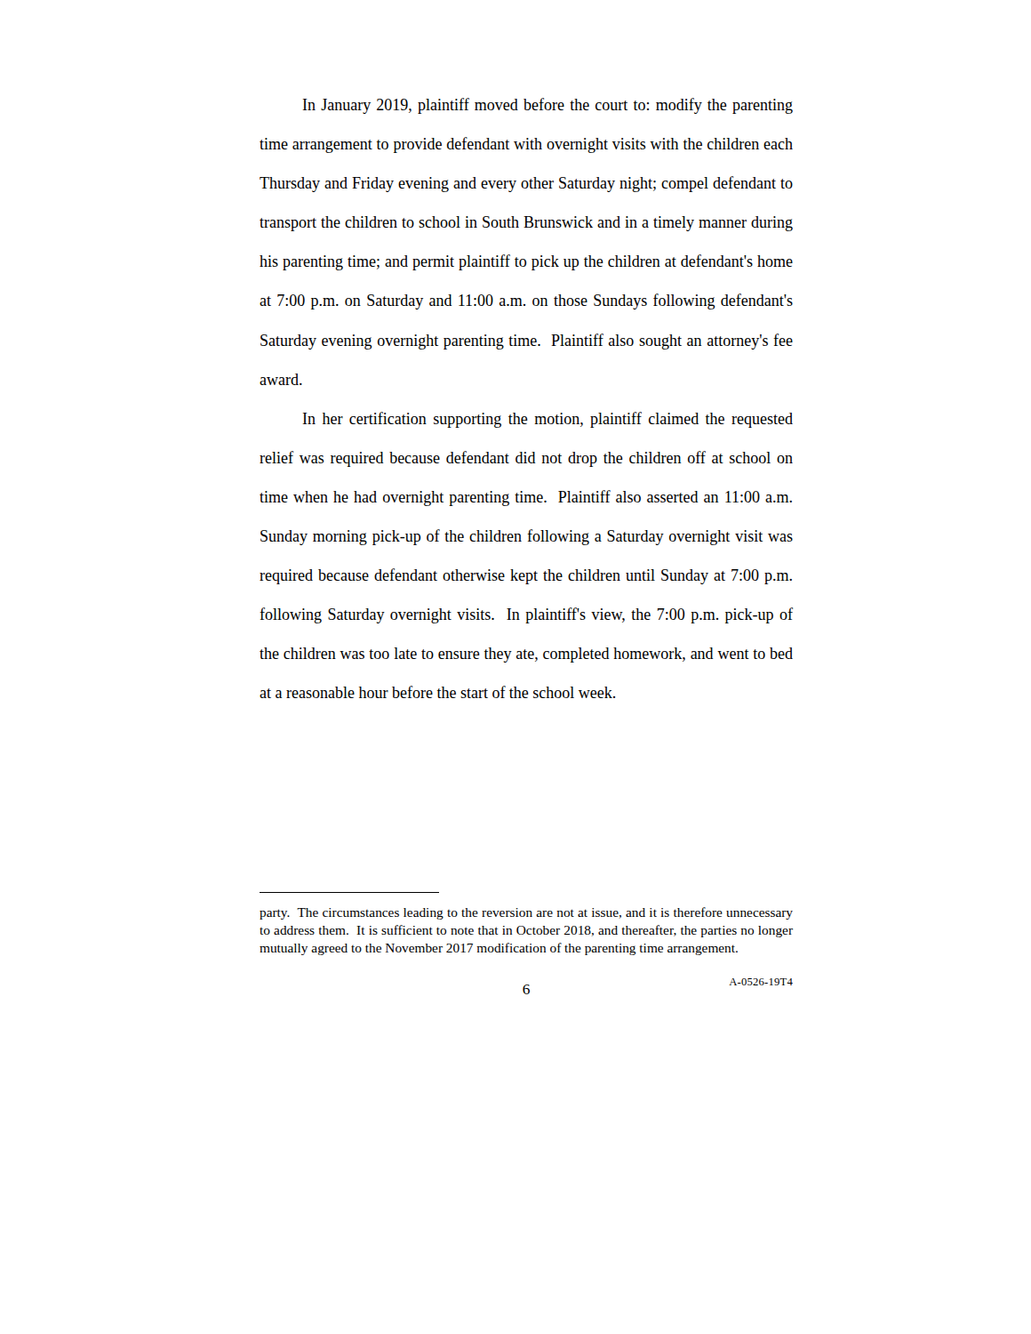In January 2019, plaintiff moved before the court to: modify the parenting time arrangement to provide defendant with overnight visits with the children each Thursday and Friday evening and every other Saturday night; compel defendant to transport the children to school in South Brunswick and in a timely manner during his parenting time; and permit plaintiff to pick up the children at defendant's home at 7:00 p.m. on Saturday and 11:00 a.m. on those Sundays following defendant's Saturday evening overnight parenting time. Plaintiff also sought an attorney's fee award.
In her certification supporting the motion, plaintiff claimed the requested relief was required because defendant did not drop the children off at school on time when he had overnight parenting time. Plaintiff also asserted an 11:00 a.m. Sunday morning pick-up of the children following a Saturday overnight visit was required because defendant otherwise kept the children until Sunday at 7:00 p.m. following Saturday overnight visits. In plaintiff's view, the 7:00 p.m. pick-up of the children was too late to ensure they ate, completed homework, and went to bed at a reasonable hour before the start of the school week.
party. The circumstances leading to the reversion are not at issue, and it is therefore unnecessary to address them. It is sufficient to note that in October 2018, and thereafter, the parties no longer mutually agreed to the November 2017 modification of the parenting time arrangement.
6 A-0526-19T4